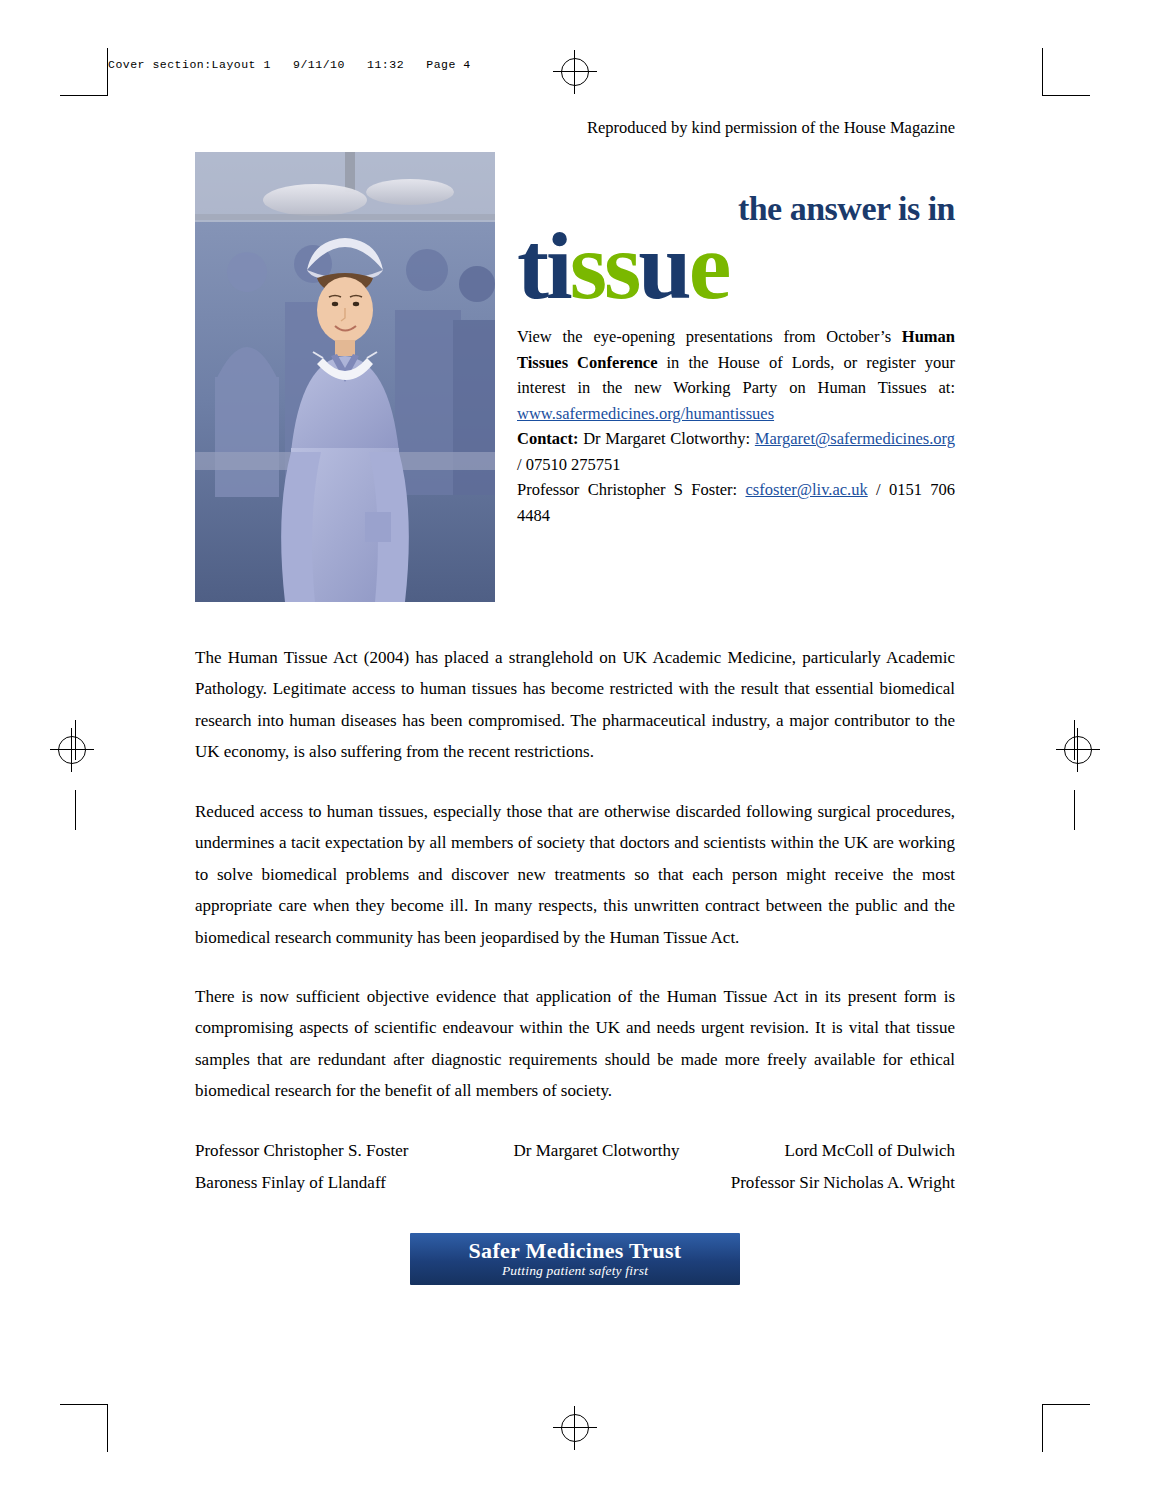Cover section:Layout 1 9/11/10 11:32 Page 4
Reproduced by kind permission of the House Magazine
the answer is in
tissue
View the eye-opening presentations from October’s Human Tissues Conference in the House of Lords, or register your interest in the new Working Party on Human Tissues at: www.safermedicines.org/humantissues
Contact: Dr Margaret Clotworthy: Margaret@safermedicines.org / 07510 275751
Professor Christopher S Foster: csfoster@liv.ac.uk / 0151 706 4484
The Human Tissue Act (2004) has placed a stranglehold on UK Academic Medicine, particularly Academic Pathology. Legitimate access to human tissues has become restricted with the result that essential biomedical research into human diseases has been compromised. The pharmaceutical industry, a major contributor to the UK economy, is also suffering from the recent restrictions.
Reduced access to human tissues, especially those that are otherwise discarded following surgical procedures, undermines a tacit expectation by all members of society that doctors and scientists within the UK are working to solve biomedical problems and discover new treatments so that each person might receive the most appropriate care when they become ill. In many respects, this unwritten contract between the public and the biomedical research community has been jeopardised by the Human Tissue Act.
There is now sufficient objective evidence that application of the Human Tissue Act in its present form is compromising aspects of scientific endeavour within the UK and needs urgent revision. It is vital that tissue samples that are redundant after diagnostic requirements should be made more freely available for ethical biomedical research for the benefit of all members of society.
Professor Christopher S. Foster Dr Margaret Clotworthy Lord McColl of Dulwich
Baroness Finlay of Llandaff Professor Sir Nicholas A. Wright
Safer Medicines Trust
Putting patient safety first